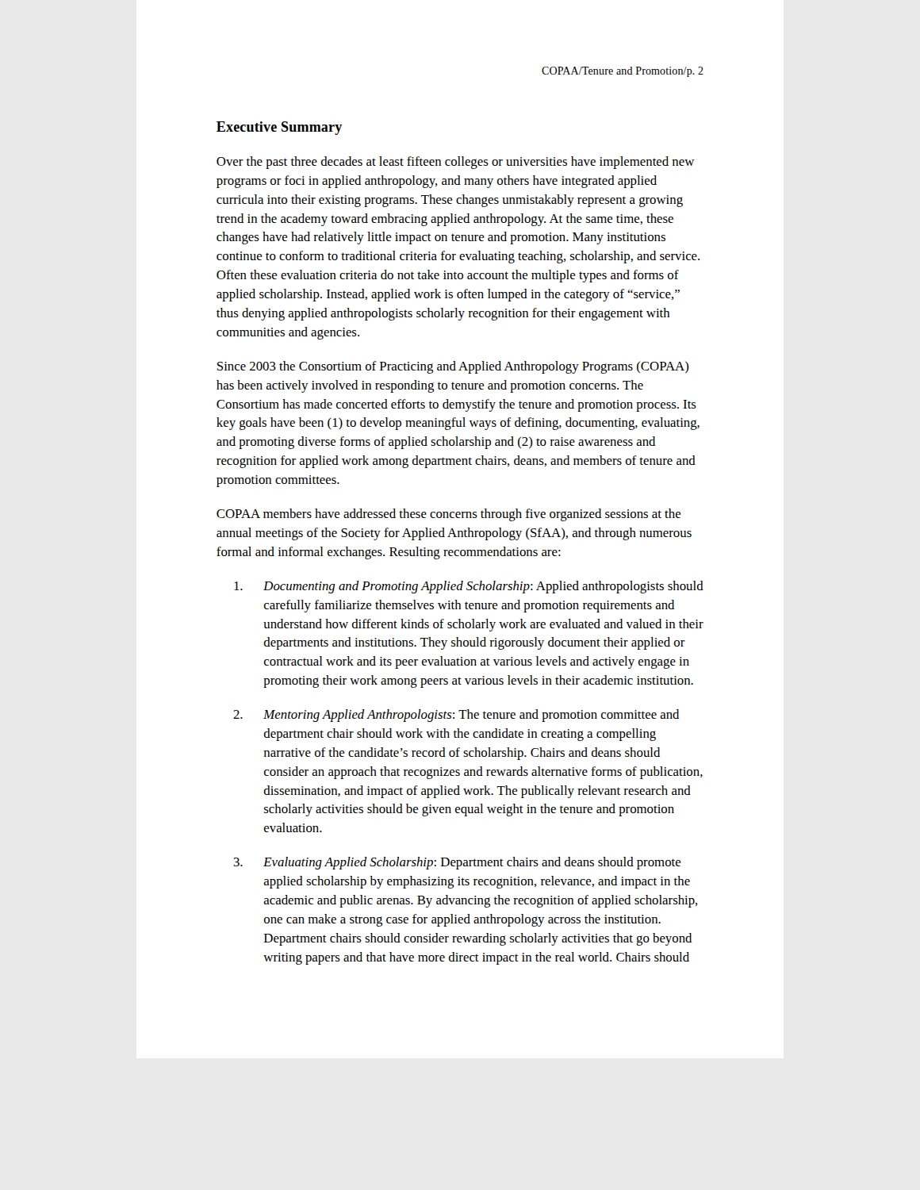COPAA/Tenure and Promotion/p. 2
Executive Summary
Over the past three decades at least fifteen colleges or universities have implemented new programs or foci in applied anthropology, and many others have integrated applied curricula into their existing programs. These changes unmistakably represent a growing trend in the academy toward embracing applied anthropology. At the same time, these changes have had relatively little impact on tenure and promotion. Many institutions continue to conform to traditional criteria for evaluating teaching, scholarship, and service. Often these evaluation criteria do not take into account the multiple types and forms of applied scholarship. Instead, applied work is often lumped in the category of “service,” thus denying applied anthropologists scholarly recognition for their engagement with communities and agencies.
Since 2003 the Consortium of Practicing and Applied Anthropology Programs (COPAA) has been actively involved in responding to tenure and promotion concerns. The Consortium has made concerted efforts to demystify the tenure and promotion process. Its key goals have been (1) to develop meaningful ways of defining, documenting, evaluating, and promoting diverse forms of applied scholarship and (2) to raise awareness and recognition for applied work among department chairs, deans, and members of tenure and promotion committees.
COPAA members have addressed these concerns through five organized sessions at the annual meetings of the Society for Applied Anthropology (SfAA), and through numerous formal and informal exchanges. Resulting recommendations are:
Documenting and Promoting Applied Scholarship: Applied anthropologists should carefully familiarize themselves with tenure and promotion requirements and understand how different kinds of scholarly work are evaluated and valued in their departments and institutions. They should rigorously document their applied or contractual work and its peer evaluation at various levels and actively engage in promoting their work among peers at various levels in their academic institution.
Mentoring Applied Anthropologists: The tenure and promotion committee and department chair should work with the candidate in creating a compelling narrative of the candidate’s record of scholarship. Chairs and deans should consider an approach that recognizes and rewards alternative forms of publication, dissemination, and impact of applied work. The publically relevant research and scholarly activities should be given equal weight in the tenure and promotion evaluation.
Evaluating Applied Scholarship: Department chairs and deans should promote applied scholarship by emphasizing its recognition, relevance, and impact in the academic and public arenas. By advancing the recognition of applied scholarship, one can make a strong case for applied anthropology across the institution. Department chairs should consider rewarding scholarly activities that go beyond writing papers and that have more direct impact in the real world. Chairs should